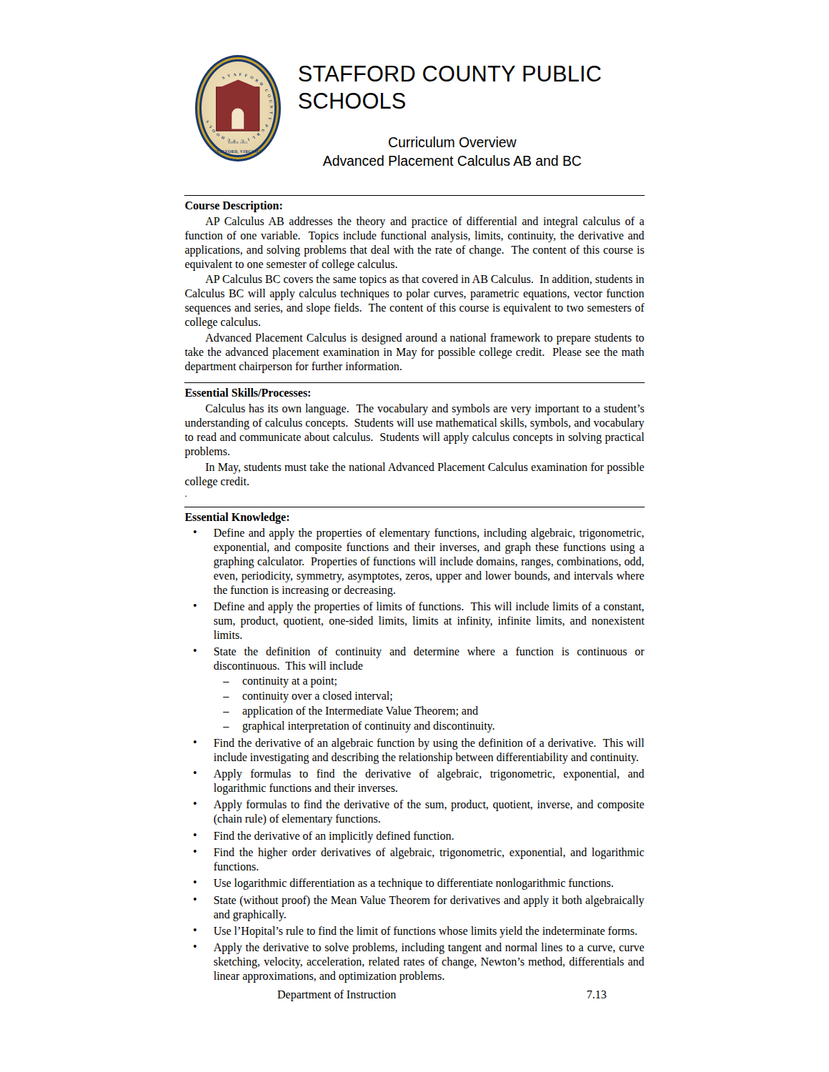S T A F F O R D C O U N T Y P U B L I C S C H O O L S
SINCE 1635
STAFFORD, VIRGINIA
STAFFORD COUNTY PUBLIC SCHOOLS
Curriculum Overview
Advanced Placement Calculus AB and BC
Course Description:
AP Calculus AB addresses the theory and practice of differential and integral calculus of a function of one variable. Topics include functional analysis, limits, continuity, the derivative and applications, and solving problems that deal with the rate of change. The content of this course is equivalent to one semester of college calculus.
AP Calculus BC covers the same topics as that covered in AB Calculus. In addition, students in Calculus BC will apply calculus techniques to polar curves, parametric equations, vector function sequences and series, and slope fields. The content of this course is equivalent to two semesters of college calculus.
Advanced Placement Calculus is designed around a national framework to prepare students to take the advanced placement examination in May for possible college credit. Please see the math department chairperson for further information.
Essential Skills/Processes:
Calculus has its own language. The vocabulary and symbols are very important to a student’s understanding of calculus concepts. Students will use mathematical skills, symbols, and vocabulary to read and communicate about calculus. Students will apply calculus concepts in solving practical problems.
In May, students must take the national Advanced Placement Calculus examination for possible college credit.
.
Essential Knowledge:
Define and apply the properties of elementary functions, including algebraic, trigonometric, exponential, and composite functions and their inverses, and graph these functions using a graphing calculator. Properties of functions will include domains, ranges, combinations, odd, even, periodicity, symmetry, asymptotes, zeros, upper and lower bounds, and intervals where the function is increasing or decreasing.
Define and apply the properties of limits of functions. This will include limits of a constant, sum, product, quotient, one-sided limits, limits at infinity, infinite limits, and nonexistent limits.
State the definition of continuity and determine where a function is continuous or discontinuous. This will include
continuity at a point;
continuity over a closed interval;
application of the Intermediate Value Theorem; and
graphical interpretation of continuity and discontinuity.
Find the derivative of an algebraic function by using the definition of a derivative. This will include investigating and describing the relationship between differentiability and continuity.
Apply formulas to find the derivative of algebraic, trigonometric, exponential, and logarithmic functions and their inverses.
Apply formulas to find the derivative of the sum, product, quotient, inverse, and composite (chain rule) of elementary functions.
Find the derivative of an implicitly defined function.
Find the higher order derivatives of algebraic, trigonometric, exponential, and logarithmic functions.
Use logarithmic differentiation as a technique to differentiate nonlogarithmic functions.
State (without proof) the Mean Value Theorem for derivatives and apply it both algebraically and graphically.
Use l’Hopital’s rule to find the limit of functions whose limits yield the indeterminate forms.
Apply the derivative to solve problems, including tangent and normal lines to a curve, curve sketching, velocity, acceleration, related rates of change, Newton’s method, differentials and linear approximations, and optimization problems.
Department of Instruction 7.13